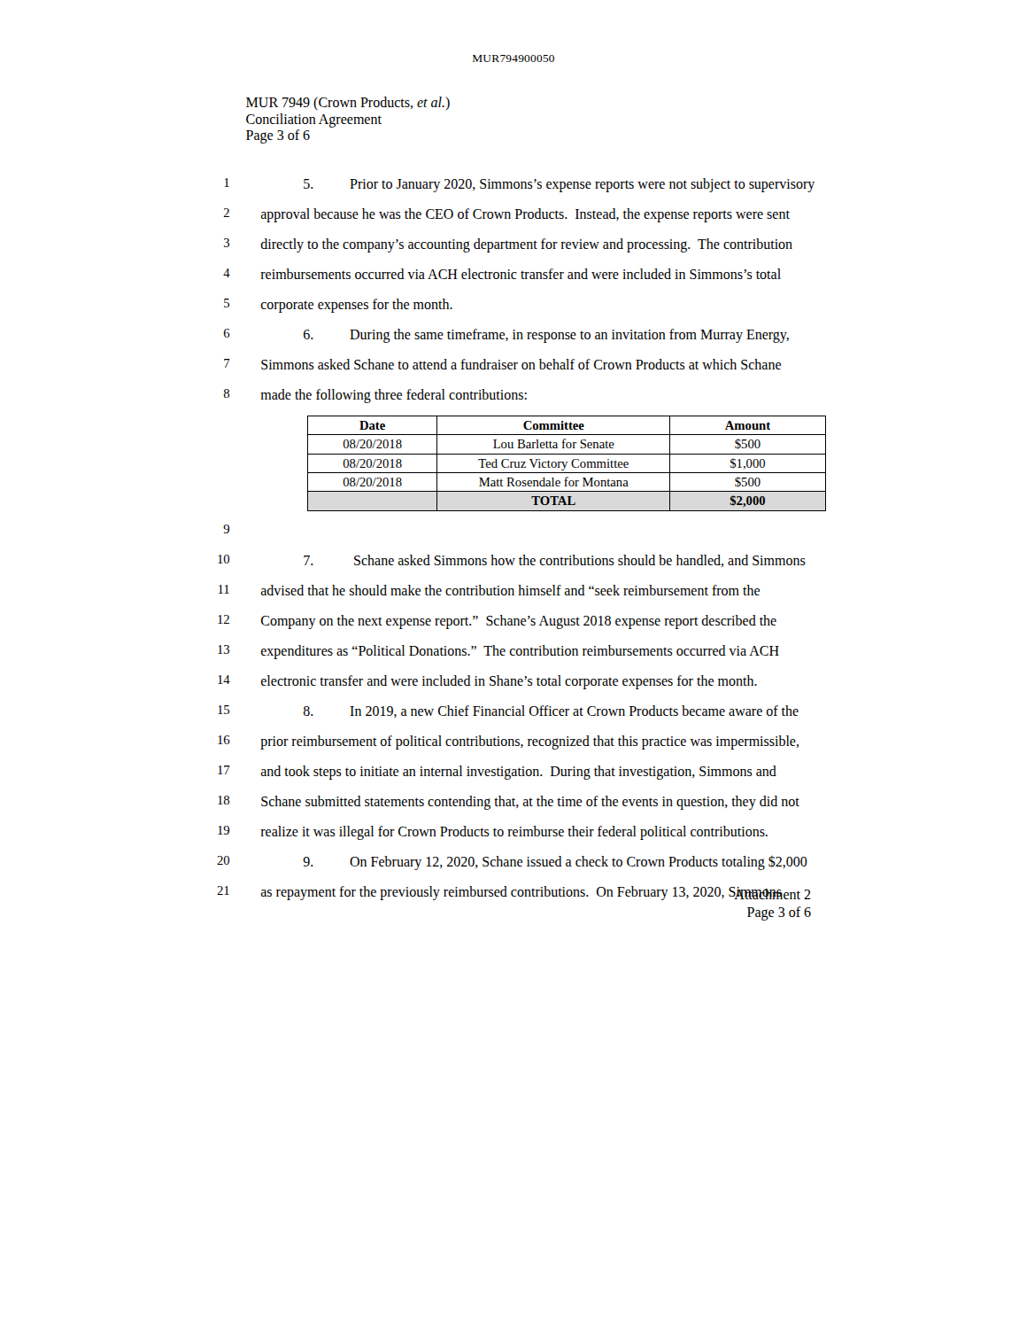MUR794900050
MUR 7949 (Crown Products, et al.)
Conciliation Agreement
Page 3 of 6
| 1 | 5. Prior to January 2020, Simmons’s expense reports were not subject to supervisory |
| 2 | approval because he was the CEO of Crown Products. Instead, the expense reports were sent |
| 3 | directly to the company’s accounting department for review and processing. The contribution |
| 4 | reimbursements occurred via ACH electronic transfer and were included in Simmons’s total |
| 5 | corporate expenses for the month. |
| 6 | 6. During the same timeframe, in response to an invitation from Murray Energy, |
| 7 | Simmons asked Schane to attend a fundraiser on behalf of Crown Products at which Schane |
| 8 | made the following three federal contributions: |
| | / Date / Committee / Amount / / --- / --- / --- / / 08/20/2018 / Lou Barletta for Senate / $500 / / 08/20/2018 / Ted Cruz Victory Committee / $1,000 / / 08/20/2018 / Matt Rosendale for Montana / $500 / / / TOTAL / $2,000 / |
| 9 | |
| 10 | 7. Schane asked Simmons how the contributions should be handled, and Simmons |
| 11 | advised that he should make the contribution himself and “seek reimbursement from the |
| 12 | Company on the next expense report.” Schane’s August 2018 expense report described the |
| 13 | expenditures as “Political Donations.” The contribution reimbursements occurred via ACH |
| 14 | electronic transfer and were included in Shane’s total corporate expenses for the month. |
| 15 | 8. In 2019, a new Chief Financial Officer at Crown Products became aware of the |
| 16 | prior reimbursement of political contributions, recognized that this practice was impermissible, |
| 17 | and took steps to initiate an internal investigation. During that investigation, Simmons and |
| 18 | Schane submitted statements contending that, at the time of the events in question, they did not |
| 19 | realize it was illegal for Crown Products to reimburse their federal political contributions. |
| 20 | 9. On February 12, 2020, Schane issued a check to Crown Products totaling $2,000 |
| 21 | as repayment for the previously reimbursed contributions. On February 13, 2020, Simmons |
Attachment 2
Page 3 of 6